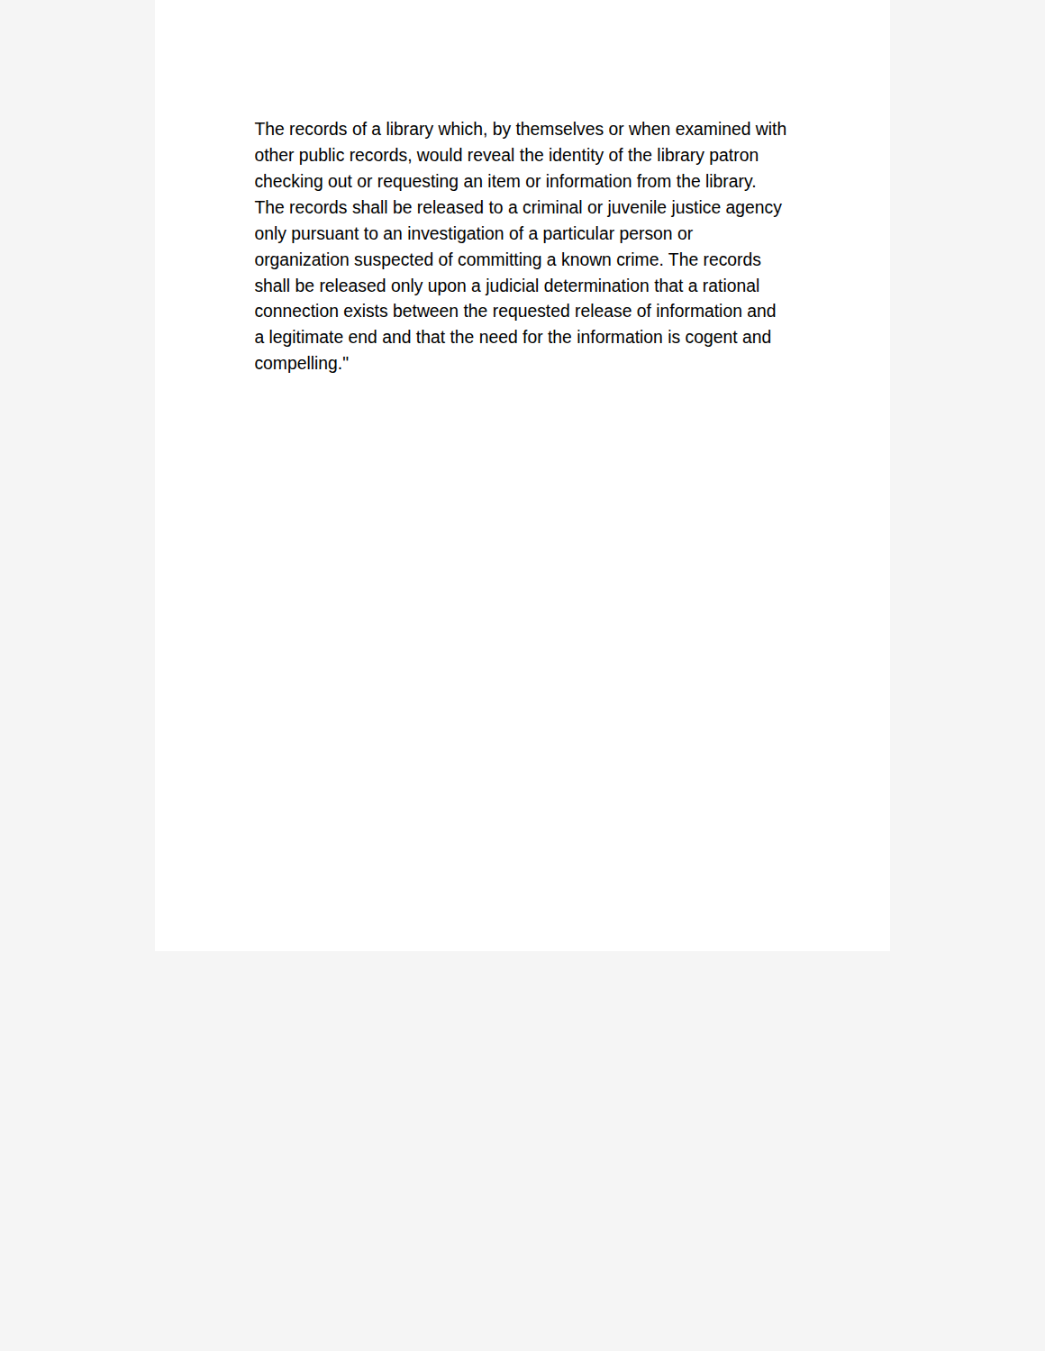The records of a library which, by themselves or when examined with other public records, would reveal the identity of the library patron checking out or requesting an item or information from the library. The records shall be released to a criminal or juvenile justice agency only pursuant to an investigation of a particular person or organization suspected of committing a known crime. The records shall be released only upon a judicial determination that a rational connection exists between the requested release of information and a legitimate end and that the need for the information is cogent and compelling."